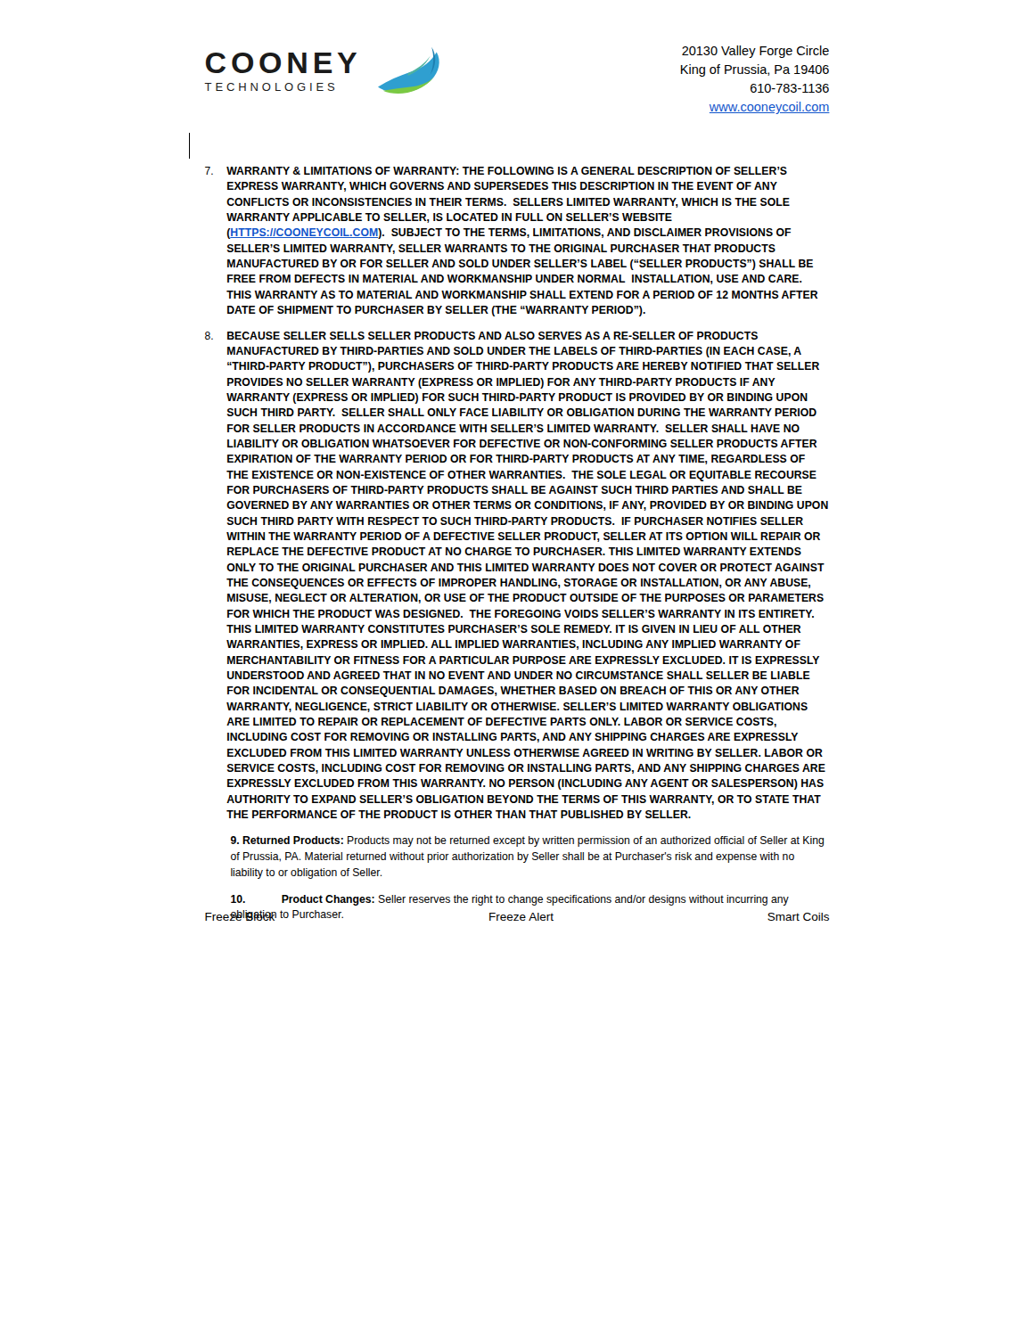COONEY
TECHNOLOGIES
20130 Valley Forge Circle
King of Prussia, Pa 19406
610-783-1136
www.cooneycoil.com
7.
WARRANTY & LIMITATIONS OF WARRANTY: THE FOLLOWING IS A GENERAL DESCRIPTION OF SELLER’S EXPRESS WARRANTY, WHICH GOVERNS AND SUPERSEDES THIS DESCRIPTION IN THE EVENT OF ANY CONFLICTS OR INCONSISTENCIES IN THEIR TERMS. SELLERS LIMITED WARRANTY, WHICH IS THE SOLE WARRANTY APPLICABLE TO SELLER, IS LOCATED IN FULL ON SELLER’S WEBSITE (HTTPS://COONEYCOIL.COM). SUBJECT TO THE TERMS, LIMITATIONS, AND DISCLAIMER PROVISIONS OF SELLER’S LIMITED WARRANTY, SELLER WARRANTS TO THE ORIGINAL PURCHASER THAT PRODUCTS MANUFACTURED BY OR FOR SELLER AND SOLD UNDER SELLER’S LABEL (“SELLER PRODUCTS”) SHALL BE FREE FROM DEFECTS IN MATERIAL AND WORKMANSHIP UNDER NORMAL INSTALLATION, USE AND CARE. THIS WARRANTY AS TO MATERIAL AND WORKMANSHIP SHALL EXTEND FOR A PERIOD OF 12 MONTHS AFTER DATE OF SHIPMENT TO PURCHASER BY SELLER (THE “WARRANTY PERIOD”).
8.
BECAUSE SELLER SELLS SELLER PRODUCTS AND ALSO SERVES AS A RE-SELLER OF PRODUCTS MANUFACTURED BY THIRD-PARTIES AND SOLD UNDER THE LABELS OF THIRD-PARTIES (IN EACH CASE, A “THIRD-PARTY PRODUCT”), PURCHASERS OF THIRD-PARTY PRODUCTS ARE HEREBY NOTIFIED THAT SELLER PROVIDES NO SELLER WARRANTY (EXPRESS OR IMPLIED) FOR ANY THIRD-PARTY PRODUCTS IF ANY WARRANTY (EXPRESS OR IMPLIED) FOR SUCH THIRD-PARTY PRODUCT IS PROVIDED BY OR BINDING UPON SUCH THIRD PARTY. SELLER SHALL ONLY FACE LIABILITY OR OBLIGATION DURING THE WARRANTY PERIOD FOR SELLER PRODUCTS IN ACCORDANCE WITH SELLER’S LIMITED WARRANTY. SELLER SHALL HAVE NO LIABILITY OR OBLIGATION WHATSOEVER FOR DEFECTIVE OR NON-CONFORMING SELLER PRODUCTS AFTER EXPIRATION OF THE WARRANTY PERIOD OR FOR THIRD-PARTY PRODUCTS AT ANY TIME, REGARDLESS OF THE EXISTENCE OR NON-EXISTENCE OF OTHER WARRANTIES. THE SOLE LEGAL OR EQUITABLE RECOURSE FOR PURCHASERS OF THIRD-PARTY PRODUCTS SHALL BE AGAINST SUCH THIRD PARTIES AND SHALL BE GOVERNED BY ANY WARRANTIES OR OTHER TERMS OR CONDITIONS, IF ANY, PROVIDED BY OR BINDING UPON SUCH THIRD PARTY WITH RESPECT TO SUCH THIRD-PARTY PRODUCTS. IF PURCHASER NOTIFIES SELLER WITHIN THE WARRANTY PERIOD OF A DEFECTIVE SELLER PRODUCT, SELLER AT ITS OPTION WILL REPAIR OR REPLACE THE DEFECTIVE PRODUCT AT NO CHARGE TO PURCHASER. THIS LIMITED WARRANTY EXTENDS ONLY TO THE ORIGINAL PURCHASER AND THIS LIMITED WARRANTY DOES NOT COVER OR PROTECT AGAINST THE CONSEQUENCES OR EFFECTS OF IMPROPER HANDLING, STORAGE OR INSTALLATION, OR ANY ABUSE, MISUSE, NEGLECT OR ALTERATION, OR USE OF THE PRODUCT OUTSIDE OF THE PURPOSES OR PARAMETERS FOR WHICH THE PRODUCT WAS DESIGNED. THE FOREGOING VOIDS SELLER’S WARRANTY IN ITS ENTIRETY. THIS LIMITED WARRANTY CONSTITUTES PURCHASER’S SOLE REMEDY. IT IS GIVEN IN LIEU OF ALL OTHER WARRANTIES, EXPRESS OR IMPLIED. ALL IMPLIED WARRANTIES, INCLUDING ANY IMPLIED WARRANTY OF MERCHANTABILITY OR FITNESS FOR A PARTICULAR PURPOSE ARE EXPRESSLY EXCLUDED. IT IS EXPRESSLY UNDERSTOOD AND AGREED THAT IN NO EVENT AND UNDER NO CIRCUMSTANCE SHALL SELLER BE LIABLE FOR INCIDENTAL OR CONSEQUENTIAL DAMAGES, WHETHER BASED ON BREACH OF THIS OR ANY OTHER WARRANTY, NEGLIGENCE, STRICT LIABILITY OR OTHERWISE. SELLER’S LIMITED WARRANTY OBLIGATIONS ARE LIMITED TO REPAIR OR REPLACEMENT OF DEFECTIVE PARTS ONLY. LABOR OR SERVICE COSTS, INCLUDING COST FOR REMOVING OR INSTALLING PARTS, AND ANY SHIPPING CHARGES ARE EXPRESSLY EXCLUDED FROM THIS LIMITED WARRANTY UNLESS OTHERWISE AGREED IN WRITING BY SELLER. LABOR OR SERVICE COSTS, INCLUDING COST FOR REMOVING OR INSTALLING PARTS, AND ANY SHIPPING CHARGES ARE EXPRESSLY EXCLUDED FROM THIS WARRANTY. NO PERSON (INCLUDING ANY AGENT OR SALESPERSON) HAS AUTHORITY TO EXPAND SELLER’S OBLIGATION BEYOND THE TERMS OF THIS WARRANTY, OR TO STATE THAT THE PERFORMANCE OF THE PRODUCT IS OTHER THAN THAT PUBLISHED BY SELLER.
9. Returned Products: Products may not be returned except by written permission of an authorized official of Seller at King of Prussia, PA. Material returned without prior authorization by Seller shall be at Purchaser's risk and expense with no liability to or obligation of Seller.
10. Product Changes: Seller reserves the right to change specifications and/or designs without incurring any obligation to Purchaser.
Freeze Block Freeze Alert Smart Coils